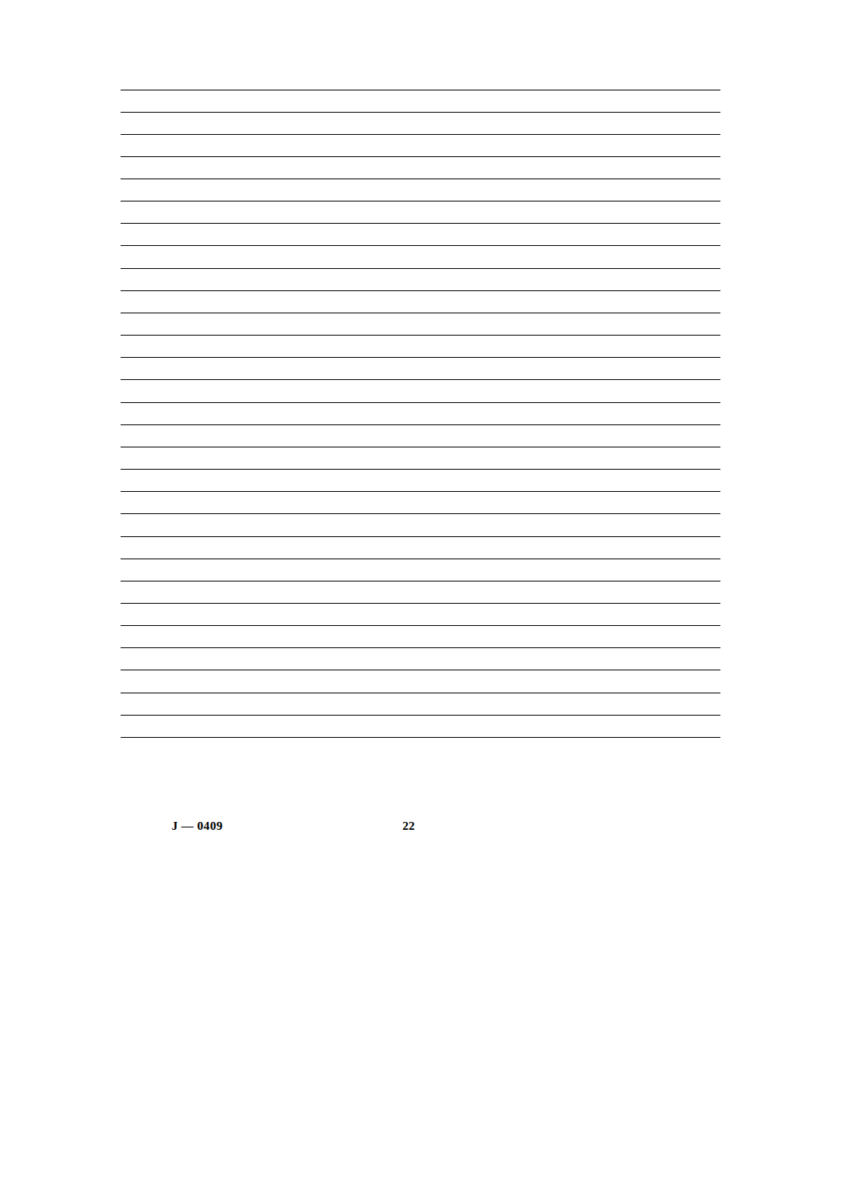J — 0409 22